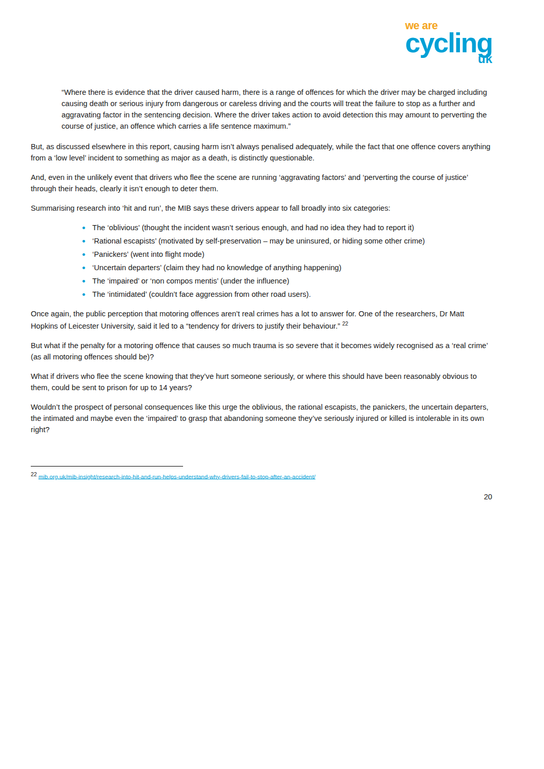we are cycling uk
“Where there is evidence that the driver caused harm, there is a range of offences for which the driver may be charged including causing death or serious injury from dangerous or careless driving and the courts will treat the failure to stop as a further and aggravating factor in the sentencing decision. Where the driver takes action to avoid detection this may amount to perverting the course of justice, an offence which carries a life sentence maximum.”
But, as discussed elsewhere in this report, causing harm isn’t always penalised adequately, while the fact that one offence covers anything from a ‘low level’ incident to something as major as a death, is distinctly questionable.
And, even in the unlikely event that drivers who flee the scene are running ‘aggravating factors’ and ‘perverting the course of justice’ through their heads, clearly it isn’t enough to deter them.
Summarising research into ‘hit and run’, the MIB says these drivers appear to fall broadly into six categories:
The ‘oblivious’ (thought the incident wasn’t serious enough, and had no idea they had to report it)
‘Rational escapists’ (motivated by self-preservation – may be uninsured, or hiding some other crime)
‘Panickers’ (went into flight mode)
‘Uncertain departers’ (claim they had no knowledge of anything happening)
The ‘impaired’ or ‘non compos mentis’ (under the influence)
The ‘intimidated’ (couldn’t face aggression from other road users).
Once again, the public perception that motoring offences aren’t real crimes has a lot to answer for. One of the researchers, Dr Matt Hopkins of Leicester University, said it led to a “tendency for drivers to justify their behaviour.” 22
But what if the penalty for a motoring offence that causes so much trauma is so severe that it becomes widely recognised as a ‘real crime’ (as all motoring offences should be)?
What if drivers who flee the scene knowing that they’ve hurt someone seriously, or where this should have been reasonably obvious to them, could be sent to prison for up to 14 years?
Wouldn’t the prospect of personal consequences like this urge the oblivious, the rational escapists, the panickers, the uncertain departers, the intimated and maybe even the ‘impaired’ to grasp that abandoning someone they’ve seriously injured or killed is intolerable in its own right?
22 mib.org.uk/mib-insight/research-into-hit-and-run-helps-understand-why-drivers-fail-to-stop-after-an-accident/
20